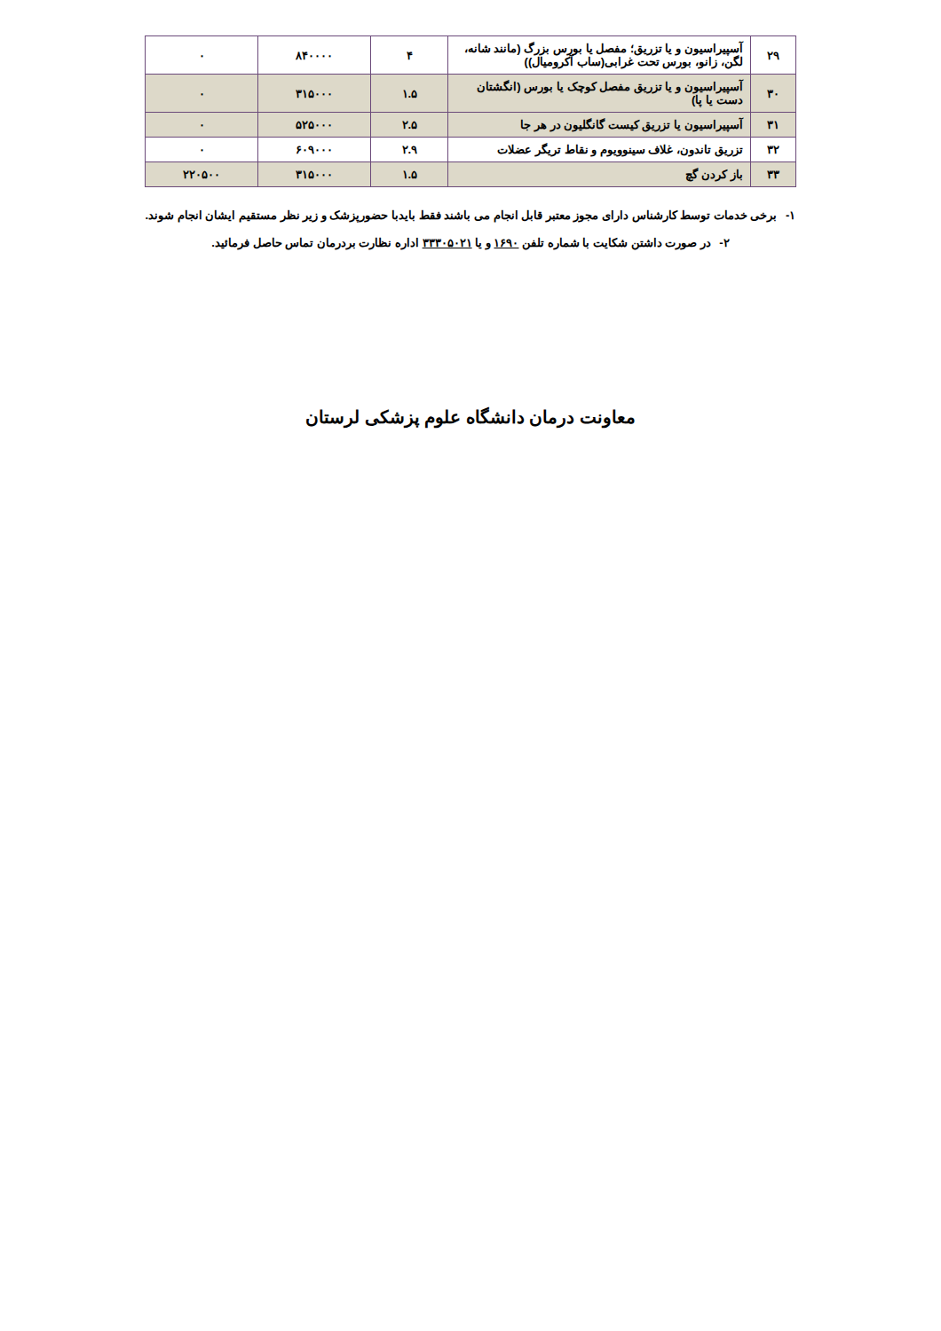| ۲۹ | آسپیراسیون و یا تزریق؛ مفصل یا بورس بزرگ (مانند شانه، لگن، زانو، بورس تحت غرابی(ساب آکرومیال)) | ۴ | ۸۴۰۰۰۰ | ۰ |
| ۳۰ | آسپیراسیون و یا تزریق مفصل کوچک یا بورس (انگشتان دست یا پا) | ۱.۵ | ۳۱۵۰۰۰ | ۰ |
| ۳۱ | آسپیراسیون یا تزریق کیست گانگلیون در هر جا | ۲.۵ | ۵۲۵۰۰۰ | ۰ |
| ۳۲ | تزریق تاندون، غلاف سینوویوم و نقاط تریگر عضلات | ۲.۹ | ۶۰۹۰۰۰ | ۰ |
| ۳۳ | باز کردن گچ | ۱.۵ | ۳۱۵۰۰۰ | ۲۲۰۵۰۰ |
۱- برخی خدمات توسط کارشناس دارای مجوز معتبر قابل انجام می باشند فقط بایدبا حضورپزشک و زیر نظر مستقیم ایشان انجام شوند.
۲- در صورت داشتن شکایت با شماره تلفن ۱۶۹۰ و یا ۳۳۳۰۵۰۲۱ اداره نظارت بردرمان تماس حاصل فرمائید.
معاونت درمان دانشگاه علوم پزشکی لرستان